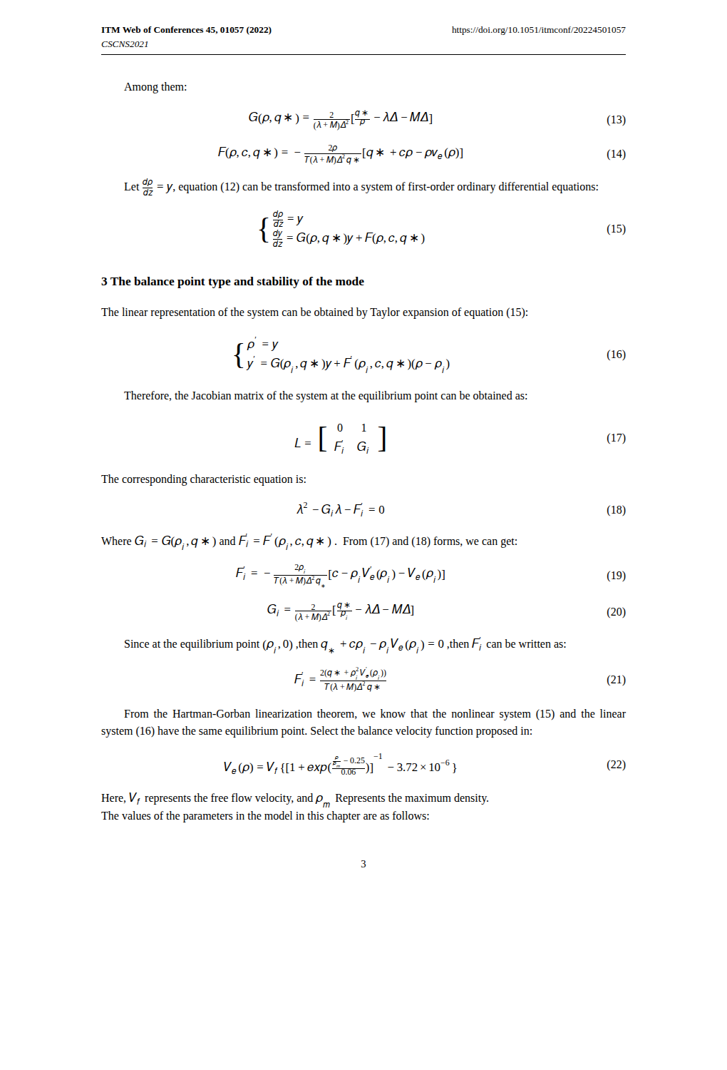ITM Web of Conferences 45, 01057 (2022)
CSCNS2021
https://doi.org/10.1051/itmconf/20224501057
Among them:
G(ρ,q∗) = 2(λ+M)Δ2 [ q∗ρ −λΔ−MΔ ]
(13)
F(ρ,c,q∗) =− 2ρT(λ+M)Δ2q∗ [ q∗+cρ−ρve(ρ) ]
(14)
Let dρdz=y, equation (12) can be transformed into a system of first-order ordinary differential equations:
{
dρdz=y
dydz = G(ρ,q∗)y + F(ρ,c,q∗)
(15)
3 The balance point type and stability of the mode
The linear representation of the system can be obtained by Taylor expansion of equation (15):
{
ρ′=y
y′= G(ρi,q∗)y + F′(ρi,c,q∗)(ρ−ρi)
(16)
Therefore, the Jacobian matrix of the system at the equilibrium point can be obtained as:
L= [
| 0 | 1 |
| F i ′ | G i |
]
(17)
The corresponding characteristic equation is:
λ2 − Giλ − Fi′ =0
(18)
Where Gi=G(ρi,q∗) and Fi′=F′(ρi,c,q∗) . From (17) and (18) forms, we can get:
Fi′ =− 2ρiT(λ+M)Δ2q∗ [ c−ρiVe′(ρi) −Ve(ρi) ]
(19)
Gi = 2(λ+M)Δ2 [ q∗ρi −λΔ−MΔ ]
(20)
Since at the equilibrium point (ρi,0) ,then q∗+cρi−ρiVe(ρi)=0 ,then Fi′ can be written as:
Fi′ = 2(q∗+ρi2Ve′(ρi)) T(λ+M)Δ2q∗
(21)
From the Hartman-Gorban linearization theorem, we know that the nonlinear system (15) and the linear system (16) have the same equilibrium point. Select the balance velocity function proposed in:
Ve(ρ) = Vf { [ 1+ exp ( ρρm−0.25 0.06 ) ] −1 − 3.72×10−6 }
(22)
Here, Vf represents the free flow velocity, and ρm Represents the maximum density.
The values of the parameters in the model in this chapter are as follows:
3